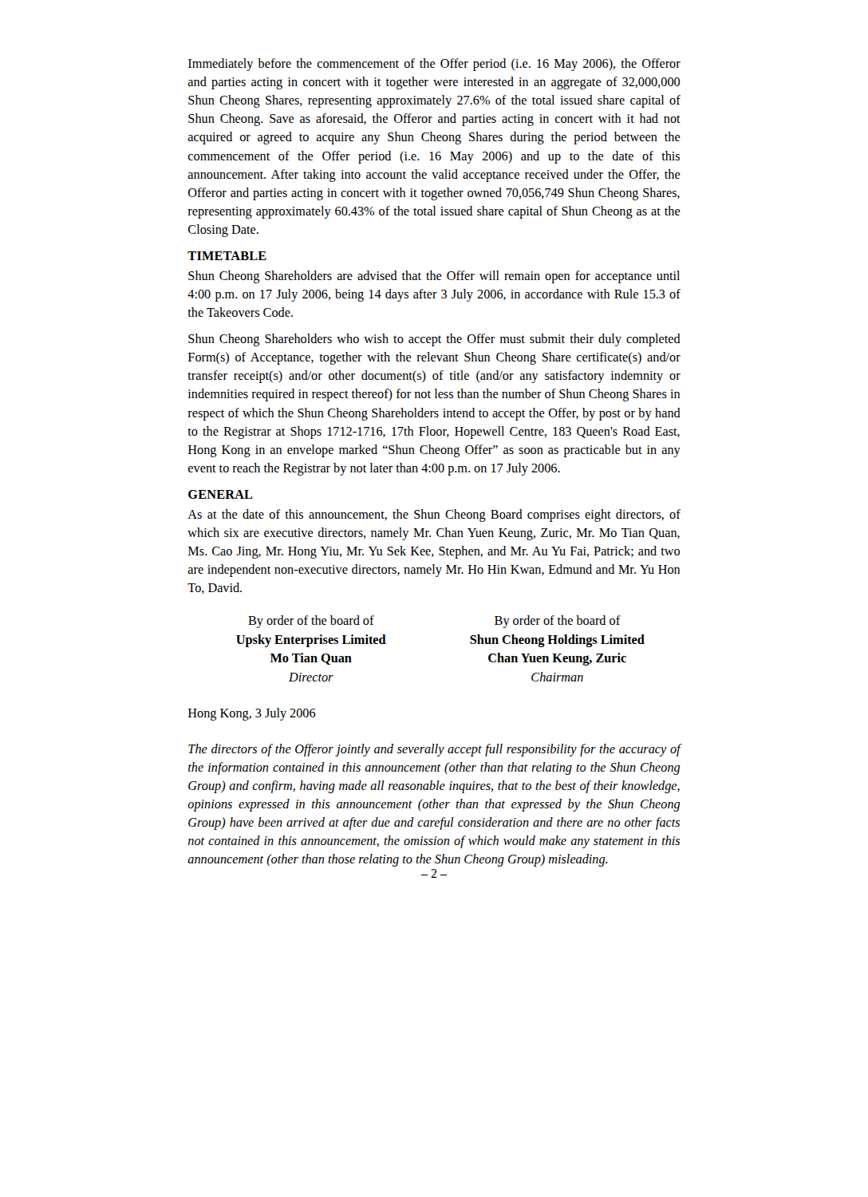Immediately before the commencement of the Offer period (i.e. 16 May 2006), the Offeror and parties acting in concert with it together were interested in an aggregate of 32,000,000 Shun Cheong Shares, representing approximately 27.6% of the total issued share capital of Shun Cheong. Save as aforesaid, the Offeror and parties acting in concert with it had not acquired or agreed to acquire any Shun Cheong Shares during the period between the commencement of the Offer period (i.e. 16 May 2006) and up to the date of this announcement. After taking into account the valid acceptance received under the Offer, the Offeror and parties acting in concert with it together owned 70,056,749 Shun Cheong Shares, representing approximately 60.43% of the total issued share capital of Shun Cheong as at the Closing Date.
Timetable
Shun Cheong Shareholders are advised that the Offer will remain open for acceptance until 4:00 p.m. on 17 July 2006, being 14 days after 3 July 2006, in accordance with Rule 15.3 of the Takeovers Code.
Shun Cheong Shareholders who wish to accept the Offer must submit their duly completed Form(s) of Acceptance, together with the relevant Shun Cheong Share certificate(s) and/or transfer receipt(s) and/or other document(s) of title (and/or any satisfactory indemnity or indemnities required in respect thereof) for not less than the number of Shun Cheong Shares in respect of which the Shun Cheong Shareholders intend to accept the Offer, by post or by hand to the Registrar at Shops 1712-1716, 17th Floor, Hopewell Centre, 183 Queen's Road East, Hong Kong in an envelope marked “Shun Cheong Offer” as soon as practicable but in any event to reach the Registrar by not later than 4:00 p.m. on 17 July 2006.
General
As at the date of this announcement, the Shun Cheong Board comprises eight directors, of which six are executive directors, namely Mr. Chan Yuen Keung, Zuric, Mr. Mo Tian Quan, Ms. Cao Jing, Mr. Hong Yiu, Mr. Yu Sek Kee, Stephen, and Mr. Au Yu Fai, Patrick; and two are independent non-executive directors, namely Mr. Ho Hin Kwan, Edmund and Mr. Yu Hon To, David.
| By order of the board of | By order of the board of |
| Upsky Enterprises Limited | Shun Cheong Holdings Limited |
| Mo Tian Quan | Chan Yuen Keung, Zuric |
| Director | Chairman |
Hong Kong, 3 July 2006
The directors of the Offeror jointly and severally accept full responsibility for the accuracy of the information contained in this announcement (other than that relating to the Shun Cheong Group) and confirm, having made all reasonable inquires, that to the best of their knowledge, opinions expressed in this announcement (other than that expressed by the Shun Cheong Group) have been arrived at after due and careful consideration and there are no other facts not contained in this announcement, the omission of which would make any statement in this announcement (other than those relating to the Shun Cheong Group) misleading.
– 2 –